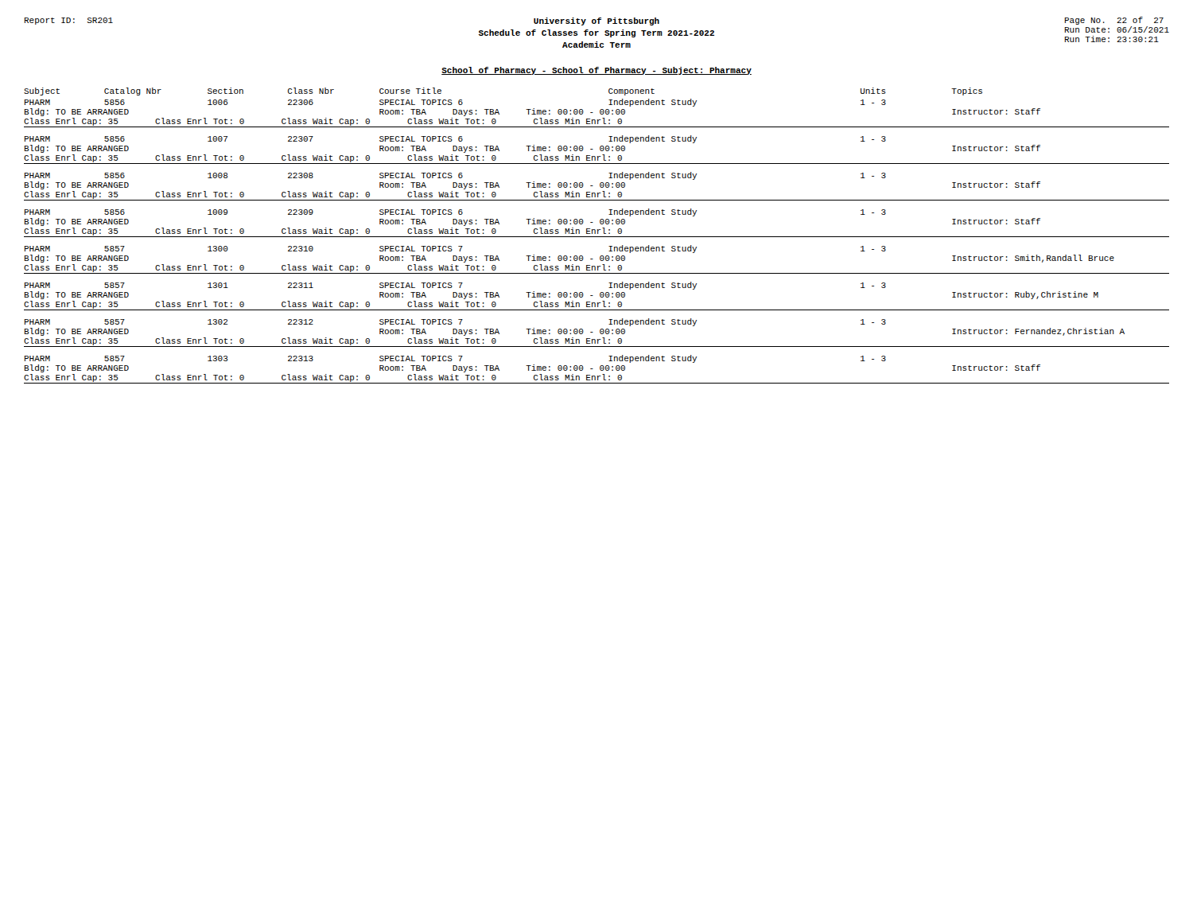Report ID: SR201
Page No. 22 of 27 Run Date: 06/15/2021 Run Time: 23:30:21
University of Pittsburgh
Schedule of Classes for Spring Term 2021-2022
Academic Term
School of Pharmacy - School of Pharmacy - Subject: Pharmacy
| Subject | Catalog Nbr | Section | Class Nbr | Course Title | Component | Units | Topics |
| --- | --- | --- | --- | --- | --- | --- | --- |
| PHARM | 5856 | 1006 | 22306 | SPECIAL TOPICS 6 | Independent Study | 1 - 3 | |
| Bldg: TO BE ARRANGED | Room: TBA Days: TBA Time: 00:00 - 00:00 | Instructor: Staff |
| Class Enrl Cap: 35 Class Enrl Tot: 0 Class Wait Cap: 0 Class Wait Tot: 0 Class Min Enrl: 0 |
| PHARM | 5856 | 1007 | 22307 | SPECIAL TOPICS 6 | Independent Study | 1 - 3 | |
| Bldg: TO BE ARRANGED | Room: TBA Days: TBA Time: 00:00 - 00:00 | Instructor: Staff |
| Class Enrl Cap: 35 Class Enrl Tot: 0 Class Wait Cap: 0 Class Wait Tot: 0 Class Min Enrl: 0 |
| PHARM | 5856 | 1008 | 22308 | SPECIAL TOPICS 6 | Independent Study | 1 - 3 | |
| Bldg: TO BE ARRANGED | Room: TBA Days: TBA Time: 00:00 - 00:00 | Instructor: Staff |
| Class Enrl Cap: 35 Class Enrl Tot: 0 Class Wait Cap: 0 Class Wait Tot: 0 Class Min Enrl: 0 |
| PHARM | 5856 | 1009 | 22309 | SPECIAL TOPICS 6 | Independent Study | 1 - 3 | |
| Bldg: TO BE ARRANGED | Room: TBA Days: TBA Time: 00:00 - 00:00 | Instructor: Staff |
| Class Enrl Cap: 35 Class Enrl Tot: 0 Class Wait Cap: 0 Class Wait Tot: 0 Class Min Enrl: 0 |
| PHARM | 5857 | 1300 | 22310 | SPECIAL TOPICS 7 | Independent Study | 1 - 3 | |
| Bldg: TO BE ARRANGED | Room: TBA Days: TBA Time: 00:00 - 00:00 | Instructor: Smith,Randall Bruce |
| Class Enrl Cap: 35 Class Enrl Tot: 0 Class Wait Cap: 0 Class Wait Tot: 0 Class Min Enrl: 0 |
| PHARM | 5857 | 1301 | 22311 | SPECIAL TOPICS 7 | Independent Study | 1 - 3 | |
| Bldg: TO BE ARRANGED | Room: TBA Days: TBA Time: 00:00 - 00:00 | Instructor: Ruby,Christine M |
| Class Enrl Cap: 35 Class Enrl Tot: 0 Class Wait Cap: 0 Class Wait Tot: 0 Class Min Enrl: 0 |
| PHARM | 5857 | 1302 | 22312 | SPECIAL TOPICS 7 | Independent Study | 1 - 3 | |
| Bldg: TO BE ARRANGED | Room: TBA Days: TBA Time: 00:00 - 00:00 | Instructor: Fernandez,Christian A |
| Class Enrl Cap: 35 Class Enrl Tot: 0 Class Wait Cap: 0 Class Wait Tot: 0 Class Min Enrl: 0 |
| PHARM | 5857 | 1303 | 22313 | SPECIAL TOPICS 7 | Independent Study | 1 - 3 | |
| Bldg: TO BE ARRANGED | Room: TBA Days: TBA Time: 00:00 - 00:00 | Instructor: Staff |
| Class Enrl Cap: 35 Class Enrl Tot: 0 Class Wait Cap: 0 Class Wait Tot: 0 Class Min Enrl: 0 |